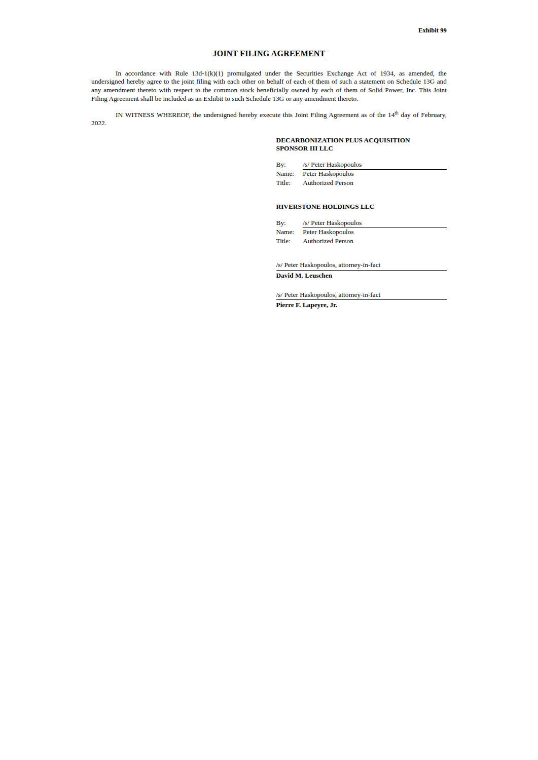Exhibit 99
JOINT FILING AGREEMENT
In accordance with Rule 13d-1(k)(1) promulgated under the Securities Exchange Act of 1934, as amended, the undersigned hereby agree to the joint filing with each other on behalf of each of them of such a statement on Schedule 13G and any amendment thereto with respect to the common stock beneficially owned by each of them of Solid Power, Inc. This Joint Filing Agreement shall be included as an Exhibit to such Schedule 13G or any amendment thereto.
IN WITNESS WHEREOF, the undersigned hereby execute this Joint Filing Agreement as of the 14th day of February, 2022.
DECARBONIZATION PLUS ACQUISITION
SPONSOR III LLC
| By: | /s/ Peter Haskopoulos |
| Name: | Peter Haskopoulos |
| Title: | Authorized Person |
RIVERSTONE HOLDINGS LLC
| By: | /s/ Peter Haskopoulos |
| Name: | Peter Haskopoulos |
| Title: | Authorized Person |
/s/ Peter Haskopoulos, attorney-in-fact
David M. Leuschen
/s/ Peter Haskopoulos, attorney-in-fact
Pierre F. Lapeyre, Jr.